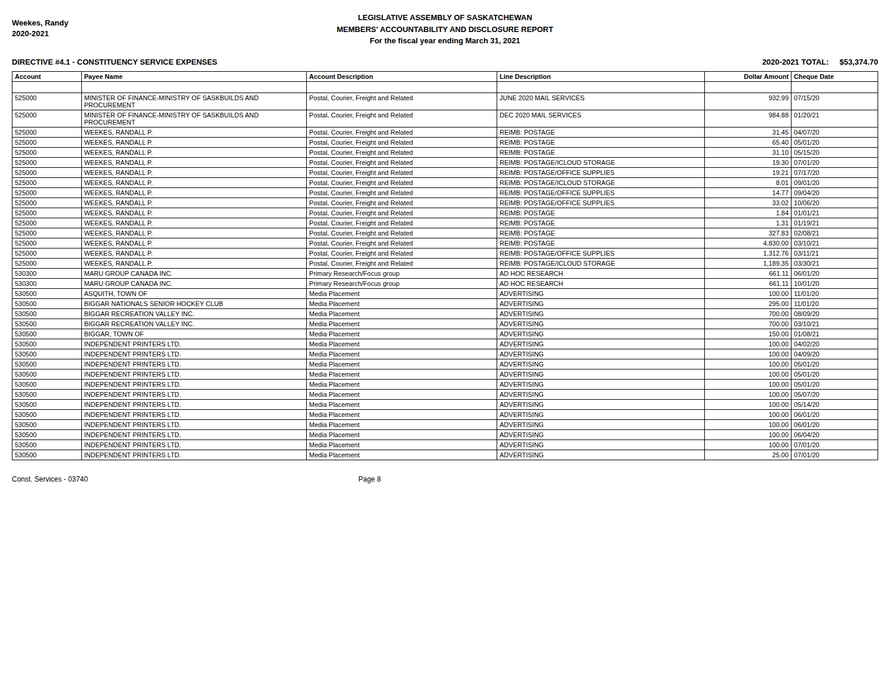Weekes, Randy
2020-2021
LEGISLATIVE ASSEMBLY OF SASKATCHEWAN
MEMBERS' ACCOUNTABILITY AND DISCLOSURE REPORT
For the fiscal year ending March 31, 2021
DIRECTIVE #4.1 - CONSTITUENCY SERVICE EXPENSES 2020-2021 TOTAL: $53,374.70
| Account | Payee Name | Account Description | Line Description | Dollar Amount | Cheque Date |
| --- | --- | --- | --- | --- | --- |
| 525000 | MINISTER OF FINANCE-MINISTRY OF SASKBUILDS AND PROCUREMENT | Postal, Courier, Freight and Related | JUNE 2020 MAIL SERVICES | 932.99 | 07/15/20 |
| 525000 | MINISTER OF FINANCE-MINISTRY OF SASKBUILDS AND PROCUREMENT | Postal, Courier, Freight and Related | DEC 2020 MAIL SERVICES | 984.88 | 01/20/21 |
| 525000 | WEEKES, RANDALL P. | Postal, Courier, Freight and Related | REIMB: POSTAGE | 31.45 | 04/07/20 |
| 525000 | WEEKES, RANDALL P. | Postal, Courier, Freight and Related | REIMB: POSTAGE | 65.40 | 05/01/20 |
| 525000 | WEEKES, RANDALL P. | Postal, Courier, Freight and Related | REIMB: POSTAGE | 31.10 | 05/15/20 |
| 525000 | WEEKES, RANDALL P. | Postal, Courier, Freight and Related | REIMB: POSTAGE/ICLOUD STORAGE | 19.30 | 07/01/20 |
| 525000 | WEEKES, RANDALL P. | Postal, Courier, Freight and Related | REIMB: POSTAGE/OFFICE SUPPLIES | 19.21 | 07/17/20 |
| 525000 | WEEKES, RANDALL P. | Postal, Courier, Freight and Related | REIMB: POSTAGE/ICLOUD STORAGE | 8.01 | 09/01/20 |
| 525000 | WEEKES, RANDALL P. | Postal, Courier, Freight and Related | REIMB: POSTAGE/OFFICE SUPPLIES | 14.77 | 09/04/20 |
| 525000 | WEEKES, RANDALL P. | Postal, Courier, Freight and Related | REIMB: POSTAGE/OFFICE SUPPLIES | 33.02 | 10/06/20 |
| 525000 | WEEKES, RANDALL P. | Postal, Courier, Freight and Related | REIMB: POSTAGE | 1.84 | 01/01/21 |
| 525000 | WEEKES, RANDALL P. | Postal, Courier, Freight and Related | REIMB: POSTAGE | 1.31 | 01/19/21 |
| 525000 | WEEKES, RANDALL P. | Postal, Courier, Freight and Related | REIMB: POSTAGE | 327.83 | 02/08/21 |
| 525000 | WEEKES, RANDALL P. | Postal, Courier, Freight and Related | REIMB: POSTAGE | 4,830.00 | 03/10/21 |
| 525000 | WEEKES, RANDALL P. | Postal, Courier, Freight and Related | REIMB: POSTAGE/OFFICE SUPPLIES | 1,312.76 | 03/11/21 |
| 525000 | WEEKES, RANDALL P. | Postal, Courier, Freight and Related | REIMB: POSTAGE/ICLOUD STORAGE | 1,189.35 | 03/30/21 |
| 530300 | MARU GROUP CANADA INC. | Primary Research/Focus group | AD HOC RESEARCH | 661.11 | 06/01/20 |
| 530300 | MARU GROUP CANADA INC. | Primary Research/Focus group | AD HOC RESEARCH | 661.11 | 10/01/20 |
| 530500 | ASQUITH, TOWN OF | Media Placement | ADVERTISING | 100.00 | 11/01/20 |
| 530500 | BIGGAR NATIONALS SENIOR HOCKEY CLUB | Media Placement | ADVERTISING | 295.00 | 11/01/20 |
| 530500 | BIGGAR RECREATION VALLEY INC. | Media Placement | ADVERTISING | 700.00 | 08/09/20 |
| 530500 | BIGGAR RECREATION VALLEY INC. | Media Placement | ADVERTISING | 700.00 | 03/10/21 |
| 530500 | BIGGAR, TOWN OF | Media Placement | ADVERTISING | 150.00 | 01/08/21 |
| 530500 | INDEPENDENT PRINTERS LTD. | Media Placement | ADVERTISING | 100.00 | 04/02/20 |
| 530500 | INDEPENDENT PRINTERS LTD. | Media Placement | ADVERTISING | 100.00 | 04/09/20 |
| 530500 | INDEPENDENT PRINTERS LTD. | Media Placement | ADVERTISING | 100.00 | 05/01/20 |
| 530500 | INDEPENDENT PRINTERS LTD. | Media Placement | ADVERTISING | 100.00 | 05/01/20 |
| 530500 | INDEPENDENT PRINTERS LTD. | Media Placement | ADVERTISING | 100.00 | 05/01/20 |
| 530500 | INDEPENDENT PRINTERS LTD. | Media Placement | ADVERTISING | 100.00 | 05/07/20 |
| 530500 | INDEPENDENT PRINTERS LTD. | Media Placement | ADVERTISING | 100.00 | 05/14/20 |
| 530500 | INDEPENDENT PRINTERS LTD. | Media Placement | ADVERTISING | 100.00 | 06/01/20 |
| 530500 | INDEPENDENT PRINTERS LTD. | Media Placement | ADVERTISING | 100.00 | 06/01/20 |
| 530500 | INDEPENDENT PRINTERS LTD. | Media Placement | ADVERTISING | 100.00 | 06/04/20 |
| 530500 | INDEPENDENT PRINTERS LTD. | Media Placement | ADVERTISING | 100.00 | 07/01/20 |
| 530500 | INDEPENDENT PRINTERS LTD. | Media Placement | ADVERTISING | 25.00 | 07/01/20 |
Const. Services - 03740
Page 8